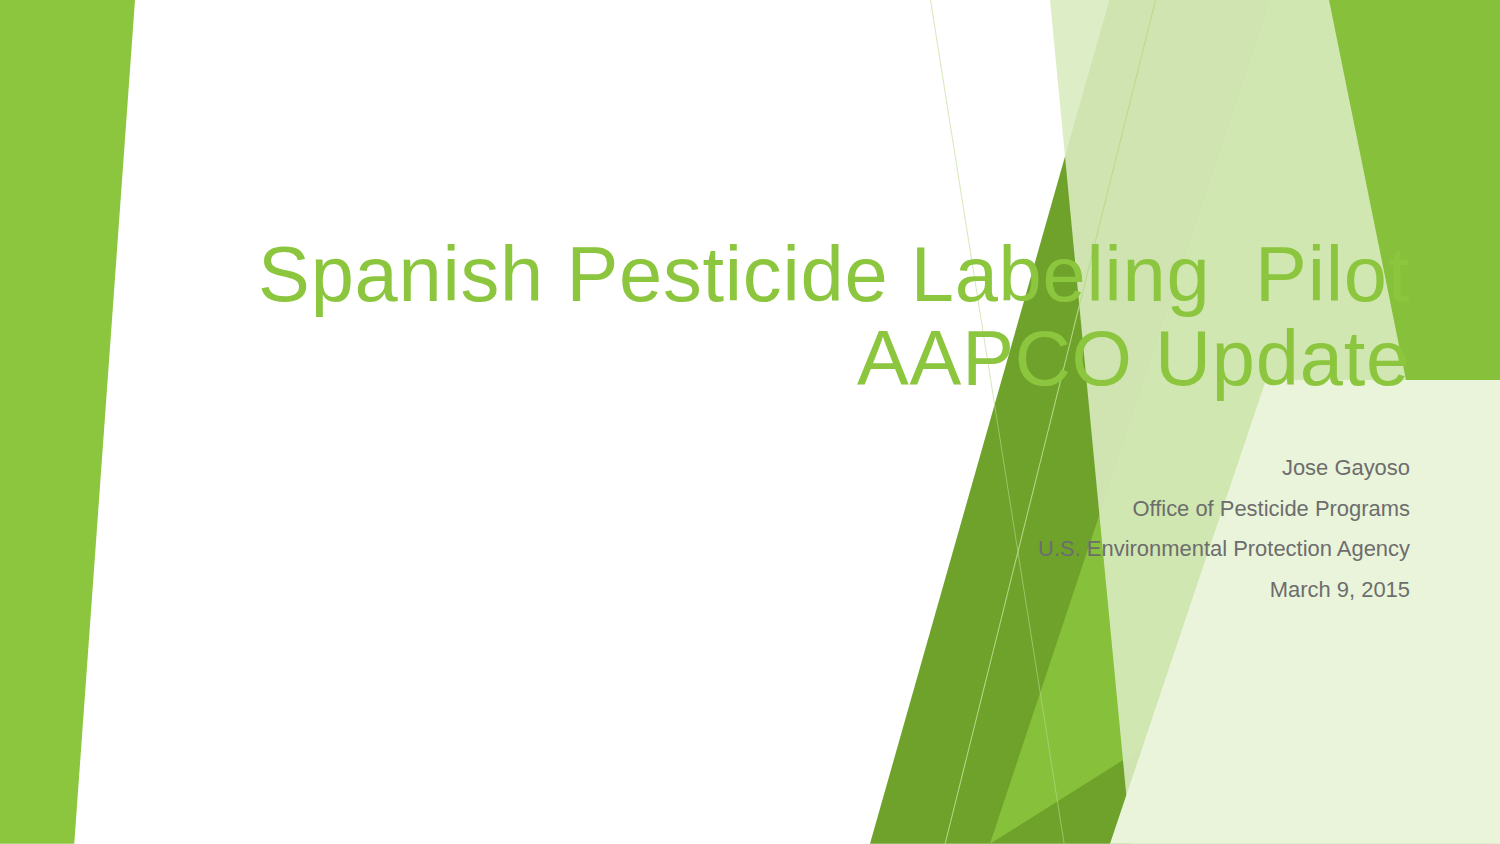Spanish Pesticide Labeling Pilot AAPCO Update
Jose Gayoso
Office of Pesticide Programs
U.S. Environmental Protection Agency
March 9, 2015